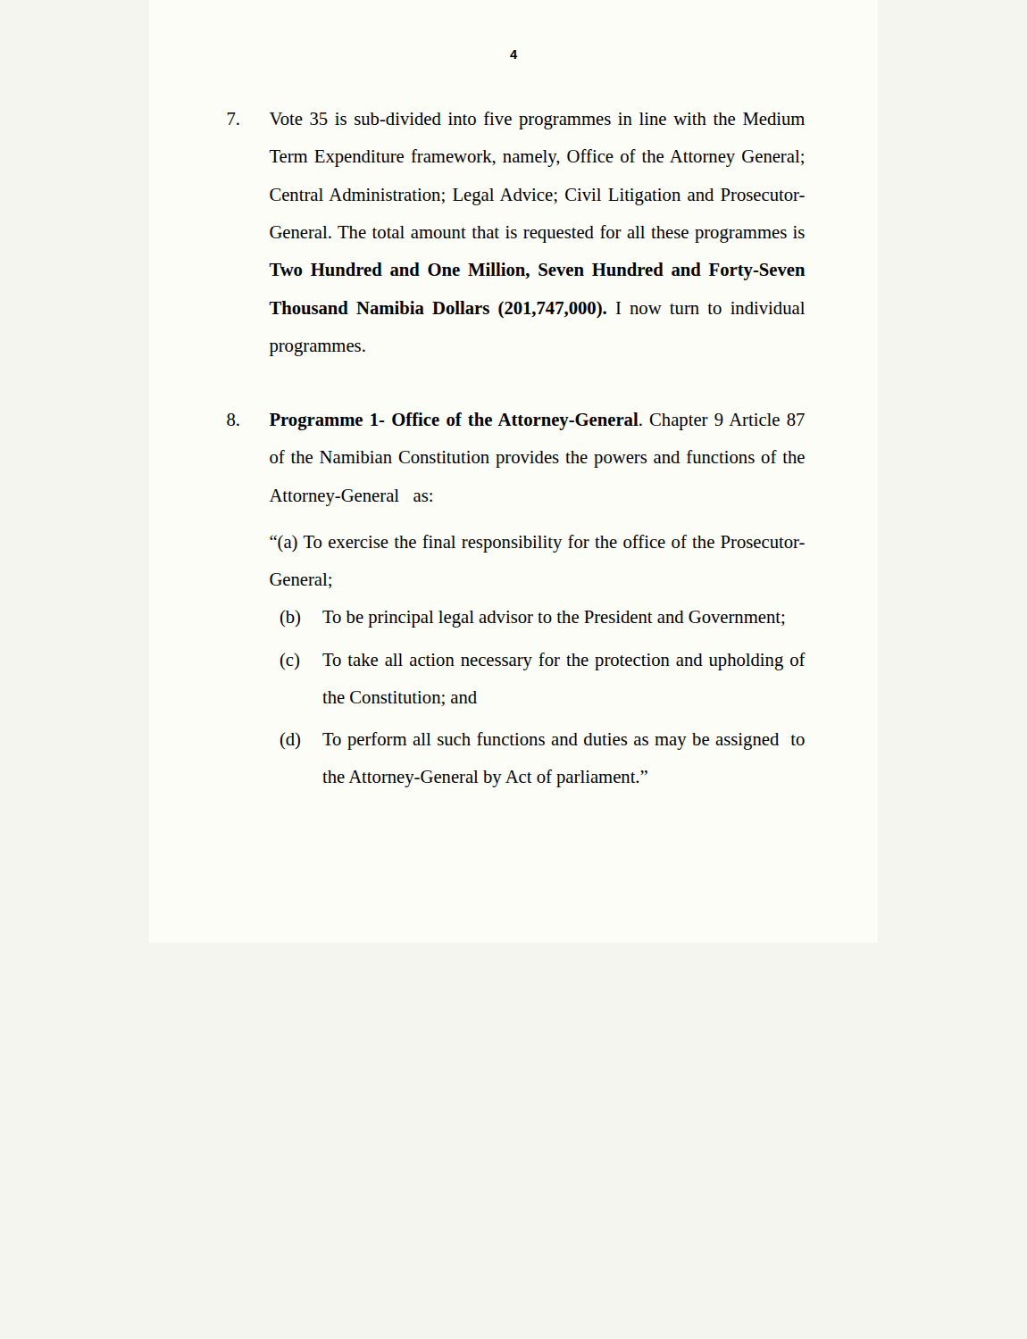4
Vote 35 is sub-divided into five programmes in line with the Medium Term Expenditure framework, namely, Office of the Attorney General; Central Administration; Legal Advice; Civil Litigation and Prosecutor-General. The total amount that is requested for all these programmes is Two Hundred and One Million, Seven Hundred and Forty-Seven Thousand Namibia Dollars (201,747,000). I now turn to individual programmes.
Programme 1- Office of the Attorney-General. Chapter 9 Article 87 of the Namibian Constitution provides the powers and functions of the Attorney-General as:
“(a) To exercise the final responsibility for the office of the Prosecutor-General;
(b) To be principal legal advisor to the President and Government;
(c) To take all action necessary for the protection and upholding of the Constitution; and
(d) To perform all such functions and duties as may be assigned to the Attorney-General by Act of parliament.”